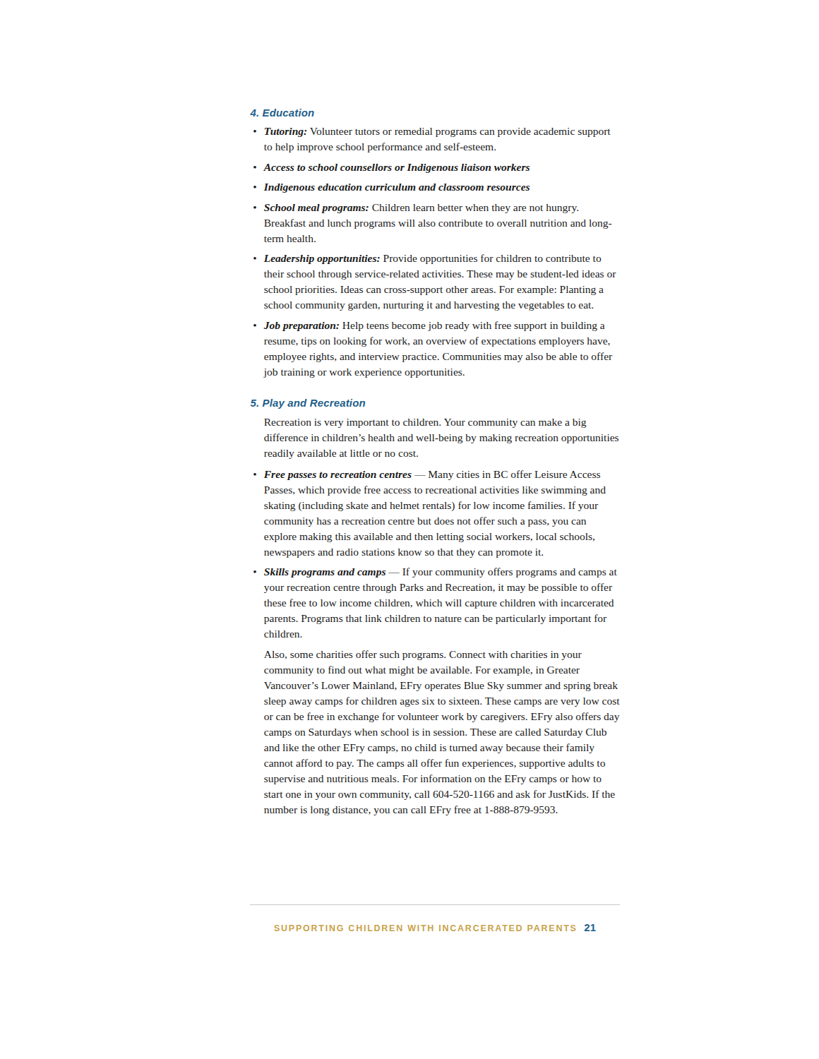4. Education
Tutoring: Volunteer tutors or remedial programs can provide academic support to help improve school performance and self-esteem.
Access to school counsellors or Indigenous liaison workers
Indigenous education curriculum and classroom resources
School meal programs: Children learn better when they are not hungry. Breakfast and lunch programs will also contribute to overall nutrition and long-term health.
Leadership opportunities: Provide opportunities for children to contribute to their school through service-related activities. These may be student-led ideas or school priorities. Ideas can cross-support other areas. For example: Planting a school community garden, nurturing it and harvesting the vegetables to eat.
Job preparation: Help teens become job ready with free support in building a resume, tips on looking for work, an overview of expectations employers have, employee rights, and interview practice. Communities may also be able to offer job training or work experience opportunities.
5. Play and Recreation
Recreation is very important to children. Your community can make a big difference in children’s health and well-being by making recreation opportunities readily available at little or no cost.
Free passes to recreation centres — Many cities in BC offer Leisure Access Passes, which provide free access to recreational activities like swimming and skating (including skate and helmet rentals) for low income families. If your community has a recreation centre but does not offer such a pass, you can explore making this available and then letting social workers, local schools, newspapers and radio stations know so that they can promote it.
Skills programs and camps — If your community offers programs and camps at your recreation centre through Parks and Recreation, it may be possible to offer these free to low income children, which will capture children with incarcerated parents. Programs that link children to nature can be particularly important for children.
Also, some charities offer such programs. Connect with charities in your community to find out what might be available. For example, in Greater Vancouver’s Lower Mainland, EFry operates Blue Sky summer and spring break sleep away camps for children ages six to sixteen. These camps are very low cost or can be free in exchange for volunteer work by caregivers. EFry also offers day camps on Saturdays when school is in session. These are called Saturday Club and like the other EFry camps, no child is turned away because their family cannot afford to pay. The camps all offer fun experiences, supportive adults to supervise and nutritious meals. For information on the EFry camps or how to start one in your own community, call 604-520-1166 and ask for JustKids. If the number is long distance, you can call EFry free at 1-888-879-9593.
Supporting Children with Incarcerated Parents
21